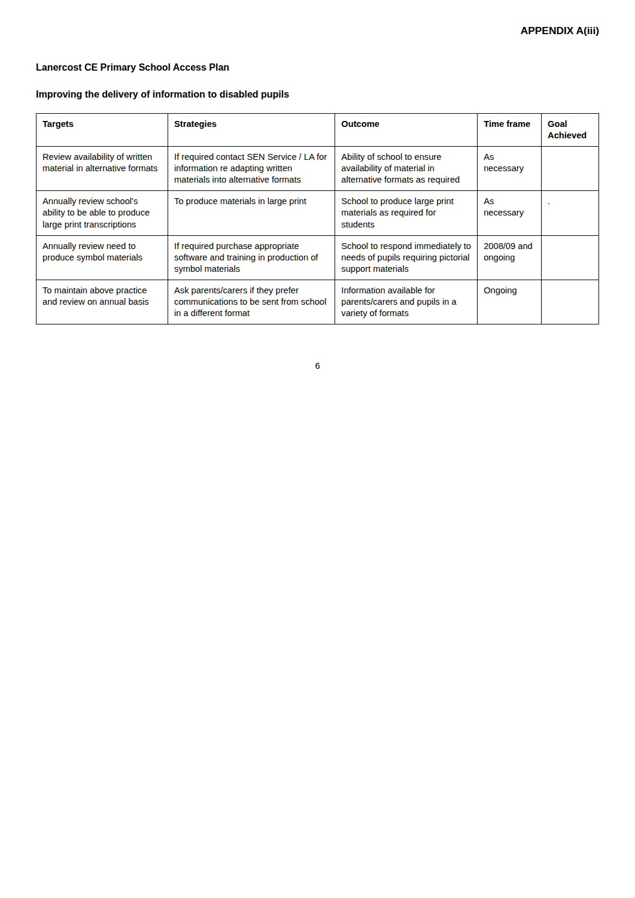APPENDIX A(iii)
Lanercost CE Primary School Access Plan
Improving the delivery of information to disabled pupils
| Targets | Strategies | Outcome | Time frame | Goal Achieved |
| --- | --- | --- | --- | --- |
| Review availability of written material in alternative formats | If required contact SEN Service / LA for information re adapting written materials into alternative formats | Ability of school to ensure availability of material in alternative formats as required | As necessary | |
| Annually review school's ability to be able to produce large print transcriptions | To produce materials in large print | School to produce large print materials as required for students | As necessary | . |
| Annually review need to produce symbol materials | If required purchase appropriate software and training in production of symbol materials | School to respond immediately to needs of pupils requiring pictorial support materials | 2008/09 and ongoing | |
| To maintain above practice and review on annual basis | Ask parents/carers if they prefer communications to be sent from school in a different format | Information available for parents/carers and pupils in a variety of formats | Ongoing | |
6